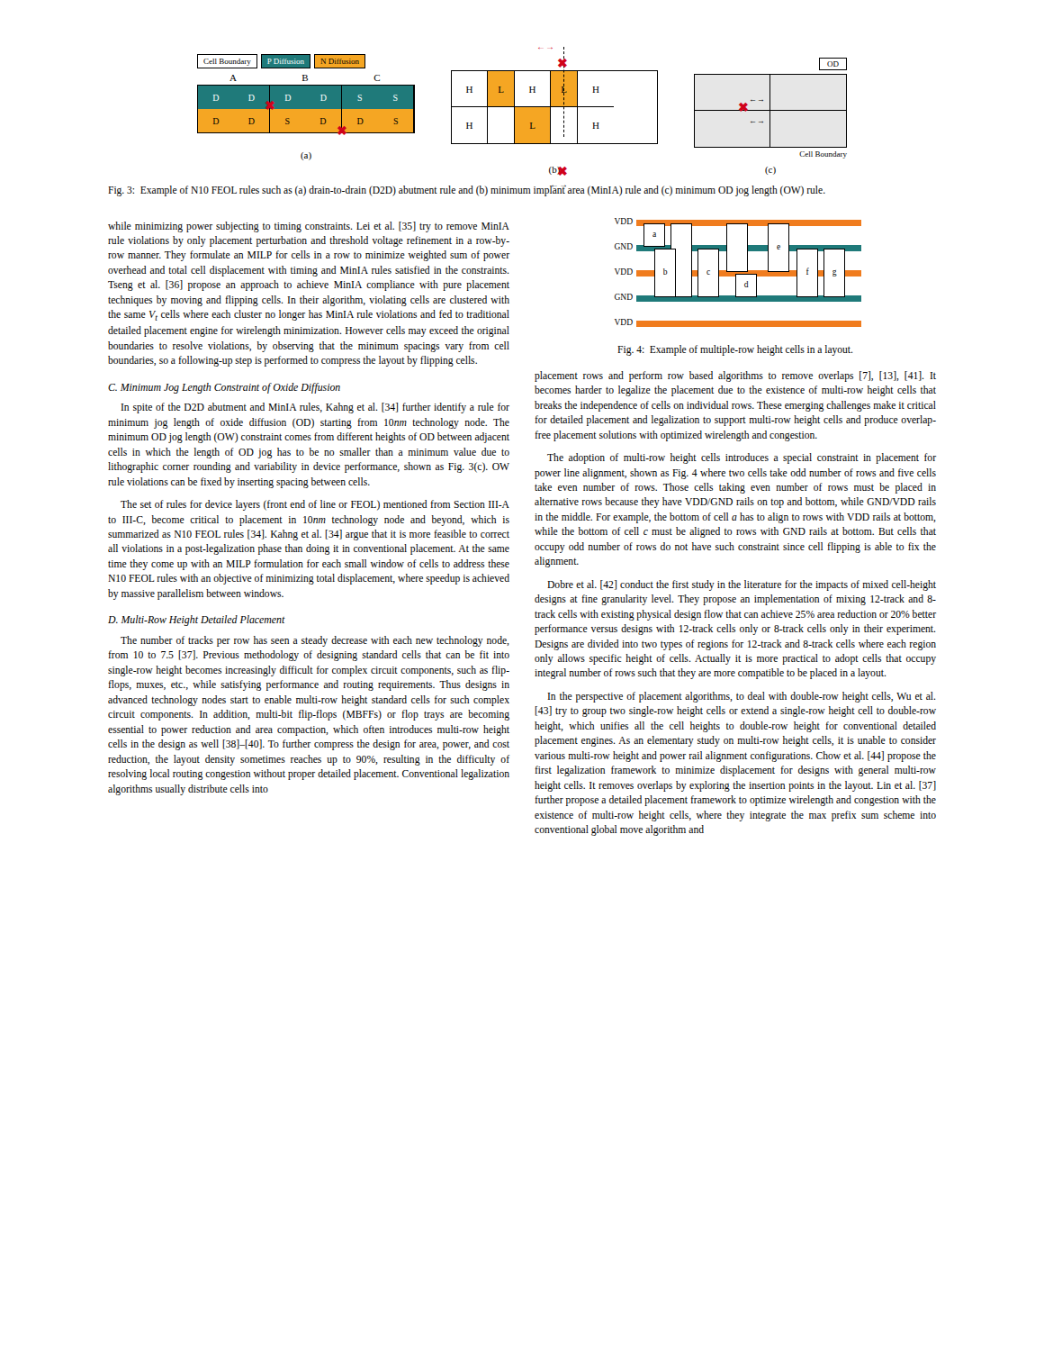Cell Boundary P Diffusion N Diffusion
ABC
DD
DD
DD
SD
SS
DS
✖ ✖
(a)
H
L
H
L
H
H
L
H
←→ ✖ ✖ ←→
(b)
OD
✖ ←→ ←→
Cell Boundary
(c)
Fig. 3: Example of N10 FEOL rules such as (a) drain-to-drain (D2D) abutment rule and (b) minimum implant area (MinIA) rule and (c) minimum OD jog length (OW) rule.
while minimizing power subjecting to timing constraints. Lei et al. [35] try to remove MinIA rule violations by only placement perturbation and threshold voltage refinement in a row-by-row manner. They formulate an MILP for cells in a row to minimize weighted sum of power overhead and total cell displacement with timing and MinIA rules satisfied in the constraints. Tseng et al. [36] propose an approach to achieve MinIA compliance with pure placement techniques by moving and flipping cells. In their algorithm, violating cells are clustered with the same Vt cells where each cluster no longer has MinIA rule violations and fed to traditional detailed placement engine for wirelength minimization. However cells may exceed the original boundaries to resolve violations, by observing that the minimum spacings vary from cell boundaries, so a following-up step is performed to compress the layout by flipping cells.
C. Minimum Jog Length Constraint of Oxide Diffusion
In spite of the D2D abutment and MinIA rules, Kahng et al. [34] further identify a rule for minimum jog length of oxide diffusion (OD) starting from 10nm technology node. The minimum OD jog length (OW) constraint comes from different heights of OD between adjacent cells in which the length of OD jog has to be no smaller than a minimum value due to lithographic corner rounding and variability in device performance, shown as Fig. 3(c). OW rule violations can be fixed by inserting spacing between cells.
The set of rules for device layers (front end of line or FEOL) mentioned from Section III-A to III-C, become critical to placement in 10nm technology node and beyond, which is summarized as N10 FEOL rules [34]. Kahng et al. [34] argue that it is more feasible to correct all violations in a post-legalization phase than doing it in conventional placement. At the same time they come up with an MILP formulation for each small window of cells to address these N10 FEOL rules with an objective of minimizing total displacement, where speedup is achieved by massive parallelism between windows.
D. Multi-Row Height Detailed Placement
The number of tracks per row has seen a steady decrease with each new technology node, from 10 to 7.5 [37]. Previous methodology of designing standard cells that can be fit into single-row height becomes increasingly difficult for complex circuit components, such as flip-flops, muxes, etc., while satisfying performance and routing requirements. Thus designs in advanced technology nodes start to enable multi-row height standard cells for such complex circuit components. In addition, multi-bit flip-flops (MBFFs) or flop trays are becoming essential to power reduction and area compaction, which often introduces multi-row height cells in the design as well [38]–[40]. To further compress the design for area, power, and cost reduction, the layout density sometimes reaches up to 90%, resulting in the difficulty of resolving local routing congestion without proper detailed placement. Conventional legalization algorithms usually distribute cells into
VDD
GND
VDD
GND
VDD
a
b
c
d
e
f
g
Fig. 4: Example of multiple-row height cells in a layout.
placement rows and perform row based algorithms to remove overlaps [7], [13], [41]. It becomes harder to legalize the placement due to the existence of multi-row height cells that breaks the independence of cells on individual rows. These emerging challenges make it critical for detailed placement and legalization to support multi-row height cells and produce overlap-free placement solutions with optimized wirelength and congestion.
The adoption of multi-row height cells introduces a special constraint in placement for power line alignment, shown as Fig. 4 where two cells take odd number of rows and five cells take even number of rows. Those cells taking even number of rows must be placed in alternative rows because they have VDD/GND rails on top and bottom, while GND/VDD rails in the middle. For example, the bottom of cell a has to align to rows with VDD rails at bottom, while the bottom of cell c must be aligned to rows with GND rails at bottom. But cells that occupy odd number of rows do not have such constraint since cell flipping is able to fix the alignment.
Dobre et al. [42] conduct the first study in the literature for the impacts of mixed cell-height designs at fine granularity level. They propose an implementation of mixing 12-track and 8-track cells with existing physical design flow that can achieve 25% area reduction or 20% better performance versus designs with 12-track cells only or 8-track cells only in their experiment. Designs are divided into two types of regions for 12-track and 8-track cells where each region only allows specific height of cells. Actually it is more practical to adopt cells that occupy integral number of rows such that they are more compatible to be placed in a layout.
In the perspective of placement algorithms, to deal with double-row height cells, Wu et al. [43] try to group two single-row height cells or extend a single-row height cell to double-row height, which unifies all the cell heights to double-row height for conventional detailed placement engines. As an elementary study on multi-row height cells, it is unable to consider various multi-row height and power rail alignment configurations. Chow et al. [44] propose the first legalization framework to minimize displacement for designs with general multi-row height cells. It removes overlaps by exploring the insertion points in the layout. Lin et al. [37] further propose a detailed placement framework to optimize wirelength and congestion with the existence of multi-row height cells, where they integrate the max prefix sum scheme into conventional global move algorithm and